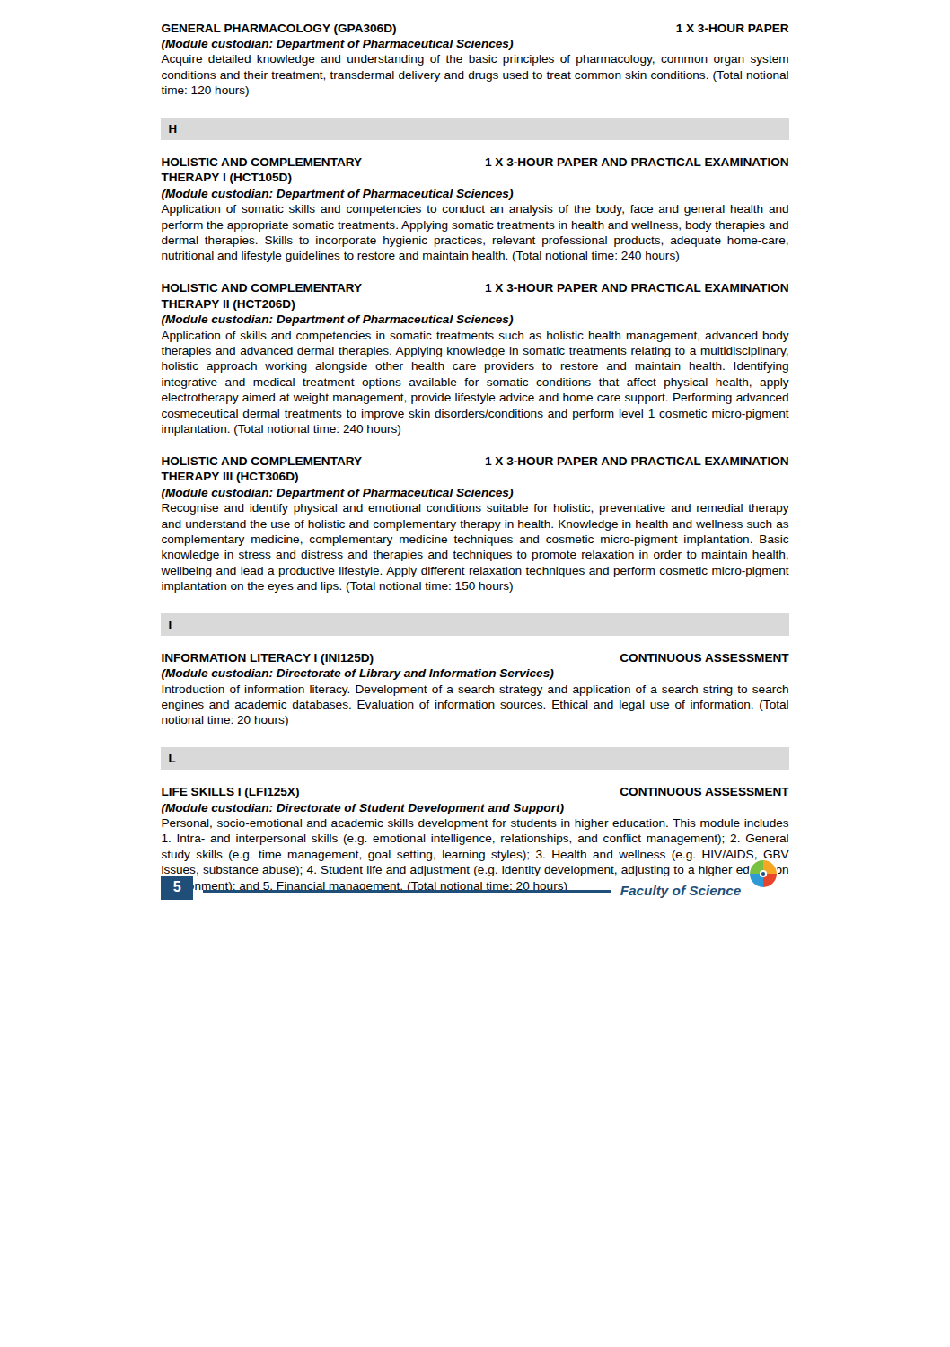General Pharmacology (GPA306D) 1 X 3-Hour Paper
(Module custodian: Department of Pharmaceutical Sciences)
Acquire detailed knowledge and understanding of the basic principles of pharmacology, common organ system conditions and their treatment, transdermal delivery and drugs used to treat common skin conditions. (Total notional time: 120 hours)
H
Holistic and Complementary Therapy I (HCT105D)
1 X 3-Hour Paper and Practical Examination
(Module custodian: Department of Pharmaceutical Sciences)
Application of somatic skills and competencies to conduct an analysis of the body, face and general health and perform the appropriate somatic treatments. Applying somatic treatments in health and wellness, body therapies and dermal therapies. Skills to incorporate hygienic practices, relevant professional products, adequate home-care, nutritional and lifestyle guidelines to restore and maintain health. (Total notional time: 240 hours)
Holistic and Complementary Therapy II (HCT206D)
1 X 3-Hour Paper and Practical Examination
(Module custodian: Department of Pharmaceutical Sciences)
Application of skills and competencies in somatic treatments such as holistic health management, advanced body therapies and advanced dermal therapies. Applying knowledge in somatic treatments relating to a multidisciplinary, holistic approach working alongside other health care providers to restore and maintain health. Identifying integrative and medical treatment options available for somatic conditions that affect physical health, apply electrotherapy aimed at weight management, provide lifestyle advice and home care support. Performing advanced cosmeceutical dermal treatments to improve skin disorders/conditions and perform level 1 cosmetic micro-pigment implantation. (Total notional time: 240 hours)
Holistic and Complementary Therapy III (HCT306D)
1 X 3-Hour Paper and Practical Examination
(Module custodian: Department of Pharmaceutical Sciences)
Recognise and identify physical and emotional conditions suitable for holistic, preventative and remedial therapy and understand the use of holistic and complementary therapy in health. Knowledge in health and wellness such as complementary medicine, complementary medicine techniques and cosmetic micro-pigment implantation. Basic knowledge in stress and distress and therapies and techniques to promote relaxation in order to maintain health, wellbeing and lead a productive lifestyle. Apply different relaxation techniques and perform cosmetic micro-pigment implantation on the eyes and lips. (Total notional time: 150 hours)
I
Information Literacy I (INI125D) Continuous Assessment
(Module custodian: Directorate of Library and Information Services)
Introduction of information literacy. Development of a search strategy and application of a search string to search engines and academic databases. Evaluation of information sources. Ethical and legal use of information. (Total notional time: 20 hours)
L
Life Skills I (LFI125X) Continuous Assessment
(Module custodian: Directorate of Student Development and Support)
Personal, socio-emotional and academic skills development for students in higher education. This module includes 1. Intra- and interpersonal skills (e.g. emotional intelligence, relationships, and conflict management); 2. General study skills (e.g. time management, goal setting, learning styles); 3. Health and wellness (e.g. HIV/AIDS, GBV issues, substance abuse); 4. Student life and adjustment (e.g. identity development, adjusting to a higher education environment); and 5. Financial management. (Total notional time: 20 hours)
5 Faculty of Science